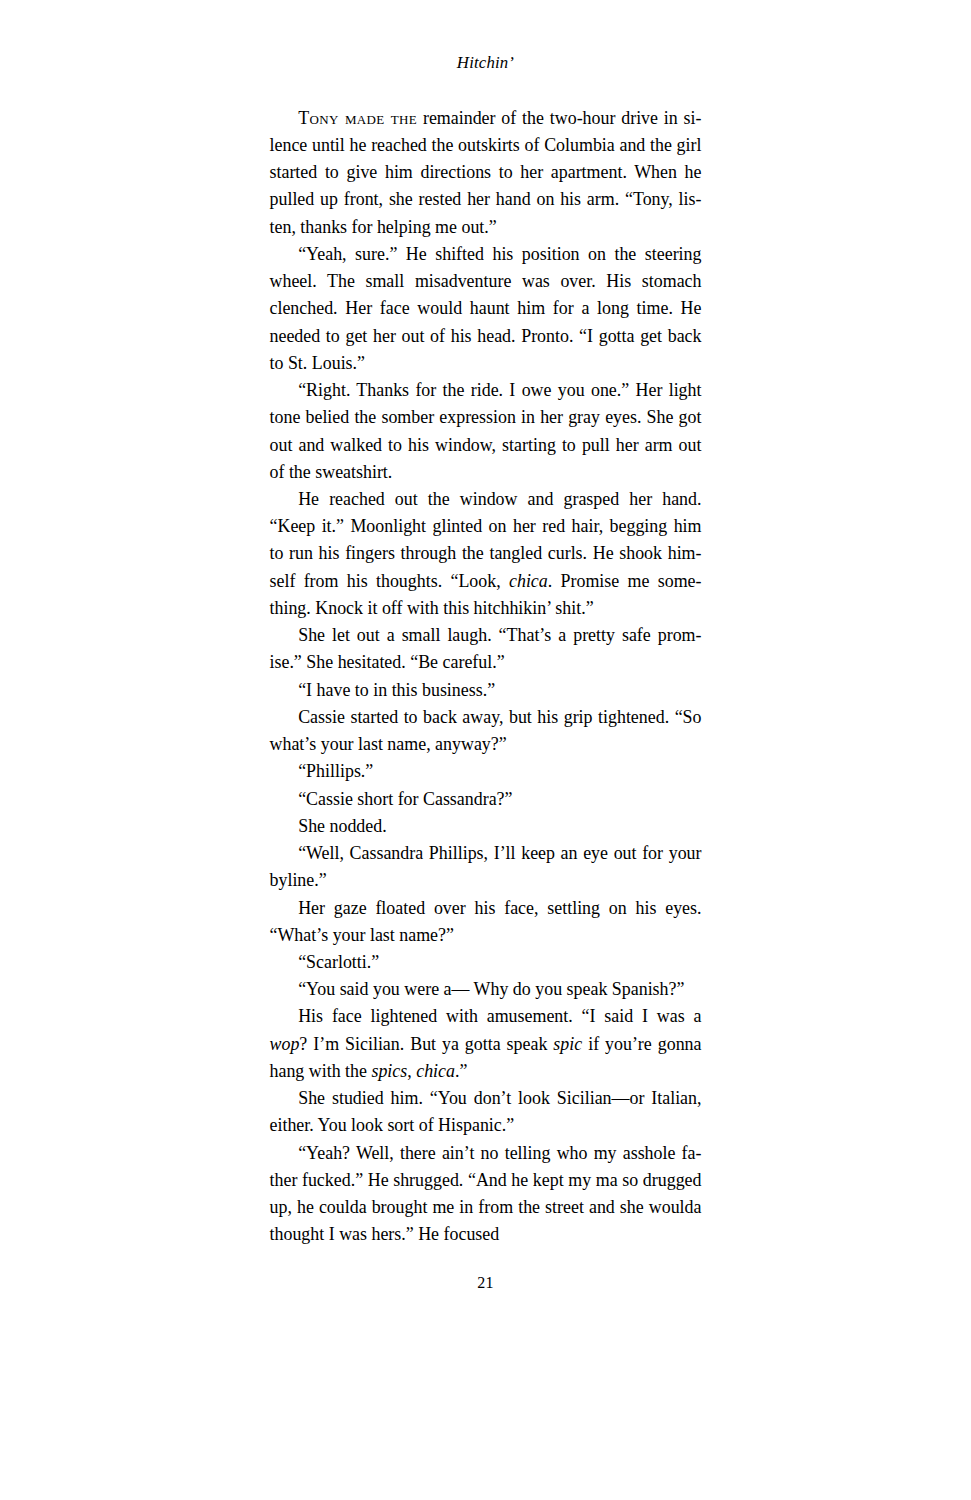Hitchin’
Tony made the remainder of the two-hour drive in silence until he reached the outskirts of Columbia and the girl started to give him directions to her apartment. When he pulled up front, she rested her hand on his arm. “Tony, listen, thanks for helping me out.”
“Yeah, sure.” He shifted his position on the steering wheel. The small misadventure was over. His stomach clenched. Her face would haunt him for a long time. He needed to get her out of his head. Pronto. “I gotta get back to St. Louis.”
“Right. Thanks for the ride. I owe you one.” Her light tone belied the somber expression in her gray eyes. She got out and walked to his window, starting to pull her arm out of the sweatshirt.
He reached out the window and grasped her hand. “Keep it.” Moonlight glinted on her red hair, begging him to run his fingers through the tangled curls. He shook himself from his thoughts. “Look, chica. Promise me something. Knock it off with this hitchhikin’ shit.”
She let out a small laugh. “That’s a pretty safe promise.” She hesitated. “Be careful.”
“I have to in this business.”
Cassie started to back away, but his grip tightened. “So what’s your last name, anyway?”
“Phillips.”
“Cassie short for Cassandra?”
She nodded.
“Well, Cassandra Phillips, I’ll keep an eye out for your byline.”
Her gaze floated over his face, settling on his eyes. “What’s your last name?”
“Scarlotti.”
“You said you were a— Why do you speak Spanish?”
His face lightened with amusement. “I said I was a wop? I’m Sicilian. But ya gotta speak spic if you’re gonna hang with the spics, chica.”
She studied him. “You don’t look Sicilian—or Italian, either. You look sort of Hispanic.”
“Yeah? Well, there ain’t no telling who my asshole father fucked.” He shrugged. “And he kept my ma so drugged up, he coulda brought me in from the street and she woulda thought I was hers.” He focused
21